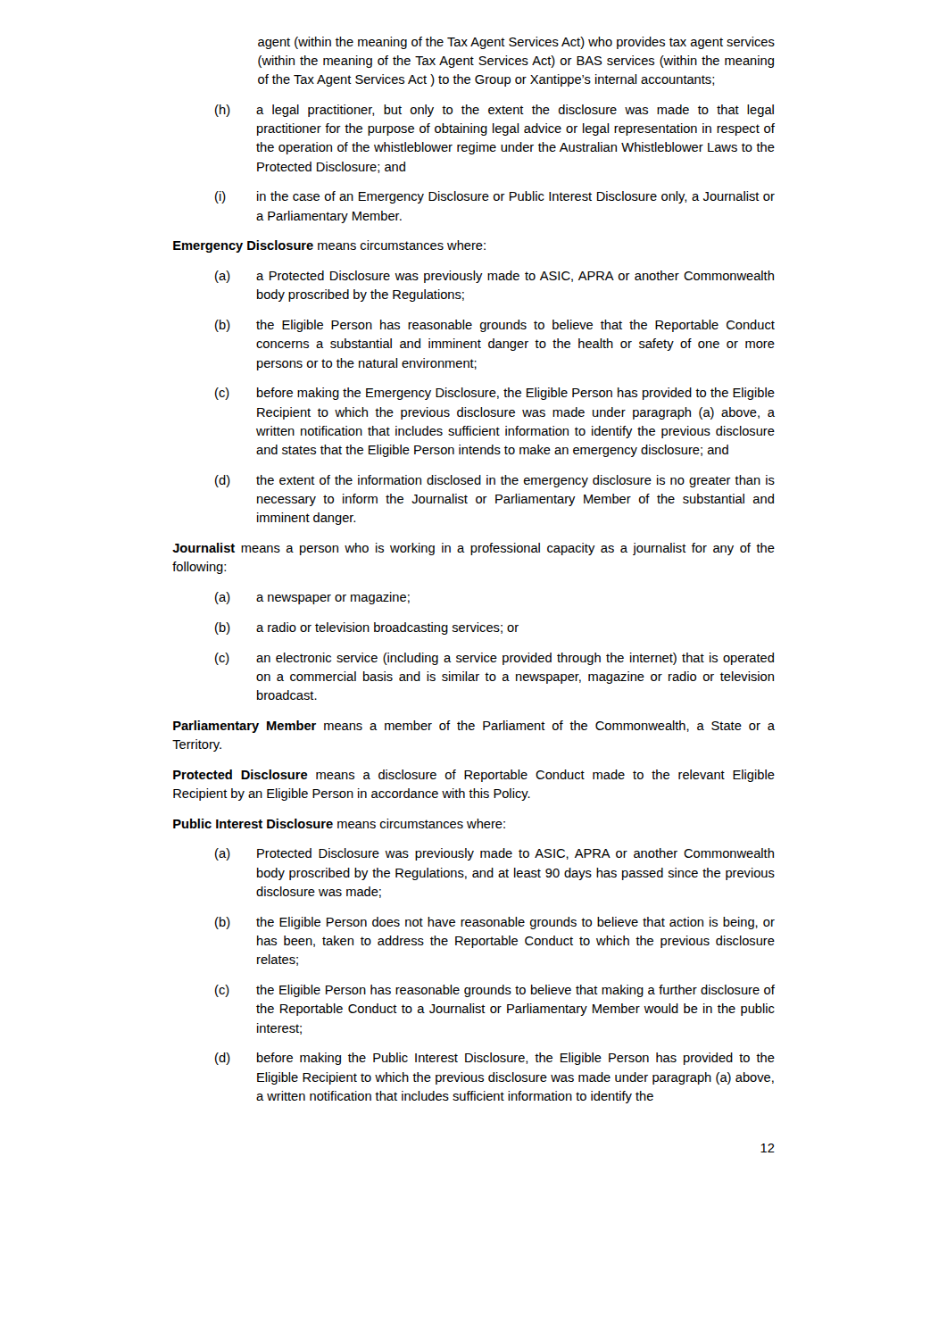agent (within the meaning of the Tax Agent Services Act) who provides tax agent services (within the meaning of the Tax Agent Services Act) or BAS services (within the meaning of the Tax Agent Services Act ) to the Group or Xantippe’s internal accountants;
(h)
a legal practitioner, but only to the extent the disclosure was made to that legal practitioner for the purpose of obtaining legal advice or legal representation in respect of the operation of the whistleblower regime under the Australian Whistleblower Laws to the Protected Disclosure; and
(i)
in the case of an Emergency Disclosure or Public Interest Disclosure only, a Journalist or a Parliamentary Member.
Emergency Disclosure means circumstances where:
(a)
a Protected Disclosure was previously made to ASIC, APRA or another Commonwealth body proscribed by the Regulations;
(b)
the Eligible Person has reasonable grounds to believe that the Reportable Conduct concerns a substantial and imminent danger to the health or safety of one or more persons or to the natural environment;
(c)
before making the Emergency Disclosure, the Eligible Person has provided to the Eligible Recipient to which the previous disclosure was made under paragraph (a) above, a written notification that includes sufficient information to identify the previous disclosure and states that the Eligible Person intends to make an emergency disclosure; and
(d)
the extent of the information disclosed in the emergency disclosure is no greater than is necessary to inform the Journalist or Parliamentary Member of the substantial and imminent danger.
Journalist means a person who is working in a professional capacity as a journalist for any of the following:
(a)
a newspaper or magazine;
(b)
a radio or television broadcasting services; or
(c)
an electronic service (including a service provided through the internet) that is operated on a commercial basis and is similar to a newspaper, magazine or radio or television broadcast.
Parliamentary Member means a member of the Parliament of the Commonwealth, a State or a Territory.
Protected Disclosure means a disclosure of Reportable Conduct made to the relevant Eligible Recipient by an Eligible Person in accordance with this Policy.
Public Interest Disclosure means circumstances where:
(a)
Protected Disclosure was previously made to ASIC, APRA or another Commonwealth body proscribed by the Regulations, and at least 90 days has passed since the previous disclosure was made;
(b)
the Eligible Person does not have reasonable grounds to believe that action is being, or has been, taken to address the Reportable Conduct to which the previous disclosure relates;
(c)
the Eligible Person has reasonable grounds to believe that making a further disclosure of the Reportable Conduct to a Journalist or Parliamentary Member would be in the public interest;
(d)
before making the Public Interest Disclosure, the Eligible Person has provided to the Eligible Recipient to which the previous disclosure was made under paragraph (a) above, a written notification that includes sufficient information to identify the
12